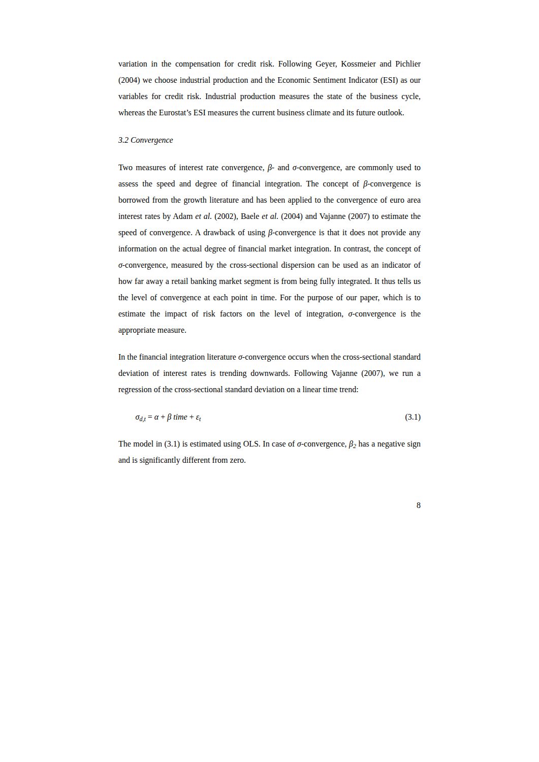variation in the compensation for credit risk. Following Geyer, Kossmeier and Pichlier (2004) we choose industrial production and the Economic Sentiment Indicator (ESI) as our variables for credit risk. Industrial production measures the state of the business cycle, whereas the Eurostat’s ESI measures the current business climate and its future outlook.
3.2 Convergence
Two measures of interest rate convergence, β- and σ-convergence, are commonly used to assess the speed and degree of financial integration. The concept of β-convergence is borrowed from the growth literature and has been applied to the convergence of euro area interest rates by Adam et al. (2002), Baele et al. (2004) and Vajanne (2007) to estimate the speed of convergence. A drawback of using β-convergence is that it does not provide any information on the actual degree of financial market integration. In contrast, the concept of σ-convergence, measured by the cross-sectional dispersion can be used as an indicator of how far away a retail banking market segment is from being fully integrated. It thus tells us the level of convergence at each point in time. For the purpose of our paper, which is to estimate the impact of risk factors on the level of integration, σ-convergence is the appropriate measure.
In the financial integration literature σ-convergence occurs when the cross-sectional standard deviation of interest rates is trending downwards. Following Vajanne (2007), we run a regression of the cross-sectional standard deviation on a linear time trend:
σd,t = α + β time + εt (3.1)
The model in (3.1) is estimated using OLS. In case of σ-convergence, β2 has a negative sign and is significantly different from zero.
8